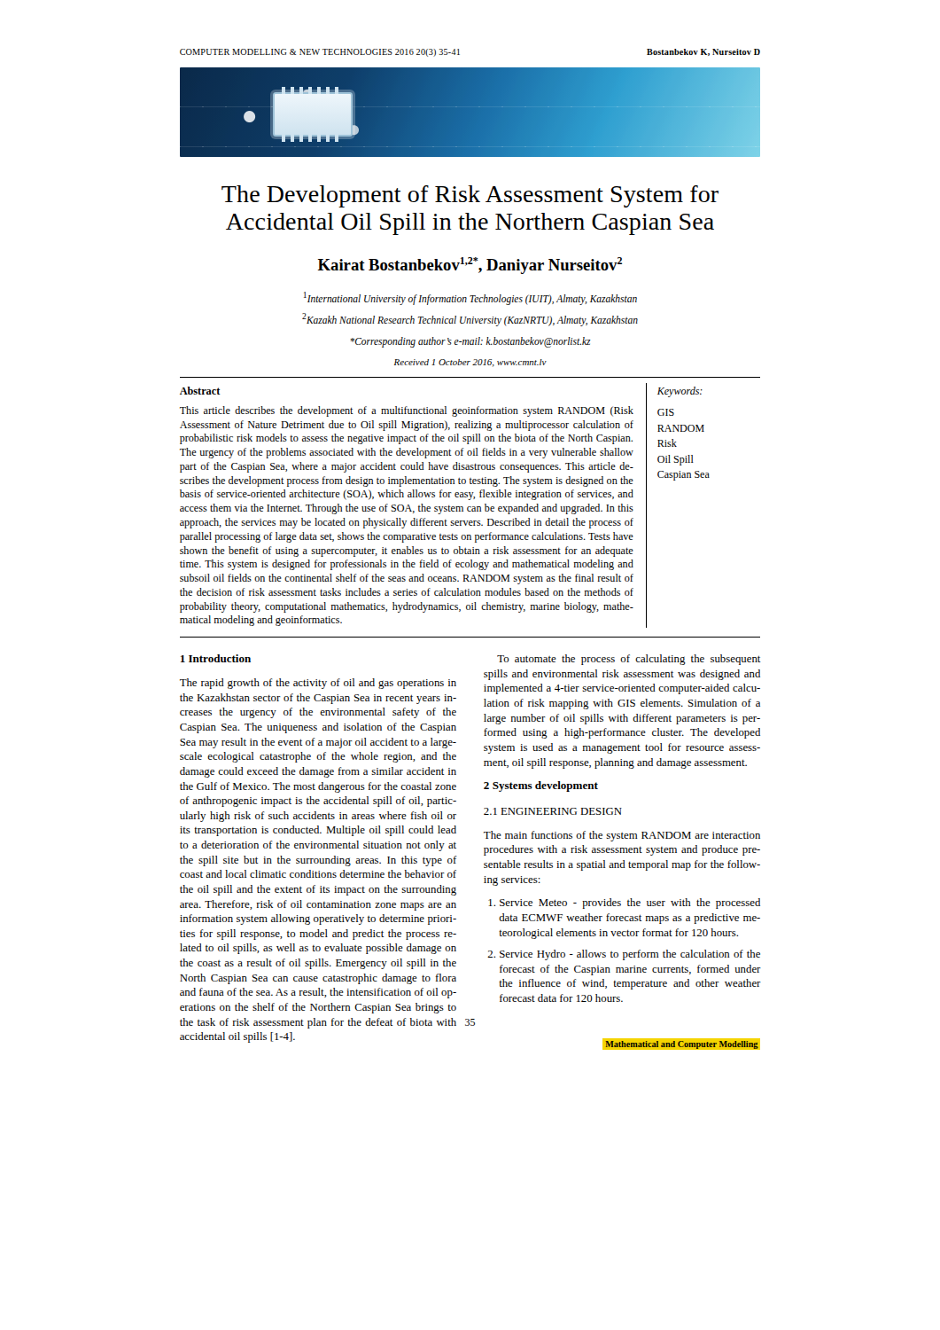Computer Modelling & New Technologies 2016 20(3) 35-41
Bostanbekov K, Nurseitov D
The Development of Risk Assessment System for Accidental Oil Spill in the Northern Caspian Sea
Kairat Bostanbekov1,2*, Daniyar Nurseitov2
1International University of Information Technologies (IUIT), Almaty, Kazakhstan
2Kazakh National Research Technical University (KazNRTU), Almaty, Kazakhstan
*Corresponding author’s e-mail: k.bostanbekov@norlist.kz
Received 1 October 2016, www.cmnt.lv
Abstract
This article describes the development of a multifunctional geoinformation system RANDOM (Risk Assessment of Nature Detriment due to Oil spill Migration), realizing a multiprocessor calculation of probabilistic risk models to assess the negative impact of the oil spill on the biota of the North Caspian. The urgency of the problems associated with the development of oil fields in a very vulnerable shallow part of the Caspian Sea, where a major accident could have disastrous consequences. This article describes the development process from design to implementation to testing. The system is designed on the basis of service-oriented architecture (SOA), which allows for easy, flexible integration of services, and access them via the Internet. Through the use of SOA, the system can be expanded and upgraded. In this approach, the services may be located on physically different servers. Described in detail the process of parallel processing of large data set, shows the comparative tests on performance calculations. Tests have shown the benefit of using a supercomputer, it enables us to obtain a risk assessment for an adequate time. This system is designed for professionals in the field of ecology and mathematical modeling and subsoil oil fields on the continental shelf of the seas and oceans. RANDOM system as the final result of the decision of risk assessment tasks includes a series of calculation modules based on the methods of probability theory, computational mathematics, hydrodynamics, oil chemistry, marine biology, mathematical modeling and geoinformatics.
Keywords:
GIS
RANDOM
Risk
Oil Spill
Caspian Sea
1 Introduction
The rapid growth of the activity of oil and gas operations in the Kazakhstan sector of the Caspian Sea in recent years increases the urgency of the environmental safety of the Caspian Sea. The uniqueness and isolation of the Caspian Sea may result in the event of a major oil accident to a large-scale ecological catastrophe of the whole region, and the damage could exceed the damage from a similar accident in the Gulf of Mexico. The most dangerous for the coastal zone of anthropogenic impact is the accidental spill of oil, particularly high risk of such accidents in areas where fish oil or its transportation is conducted. Multiple oil spill could lead to a deterioration of the environmental situation not only at the spill site but in the surrounding areas. In this type of coast and local climatic conditions determine the behavior of the oil spill and the extent of its impact on the surrounding area. Therefore, risk of oil contamination zone maps are an information system allowing operatively to determine priorities for spill response, to model and predict the process related to oil spills, as well as to evaluate possible damage on the coast as a result of oil spills. Emergency oil spill in the North Caspian Sea can cause catastrophic damage to flora and fauna of the sea. As a result, the intensification of oil operations on the shelf of the Northern Caspian Sea brings to the task of risk assessment plan for the defeat of biota with accidental oil spills [1-4].
To automate the process of calculating the subsequent spills and environmental risk assessment was designed and implemented a 4-tier service-oriented computer-aided calculation of risk mapping with GIS elements. Simulation of a large number of oil spills with different parameters is performed using a high-performance cluster. The developed system is used as a management tool for resource assessment, oil spill response, planning and damage assessment.
2 Systems development
2.1 ENGINEERING DESIGN
The main functions of the system RANDOM are interaction procedures with a risk assessment system and produce presentable results in a spatial and temporal map for the following services:
Service Meteo - provides the user with the processed data ECMWF weather forecast maps as a predictive meteorological elements in vector format for 120 hours.
Service Hydro - allows to perform the calculation of the forecast of the Caspian marine currents, formed under the influence of wind, temperature and other weather forecast data for 120 hours.
35
Mathematical and Computer Modelling